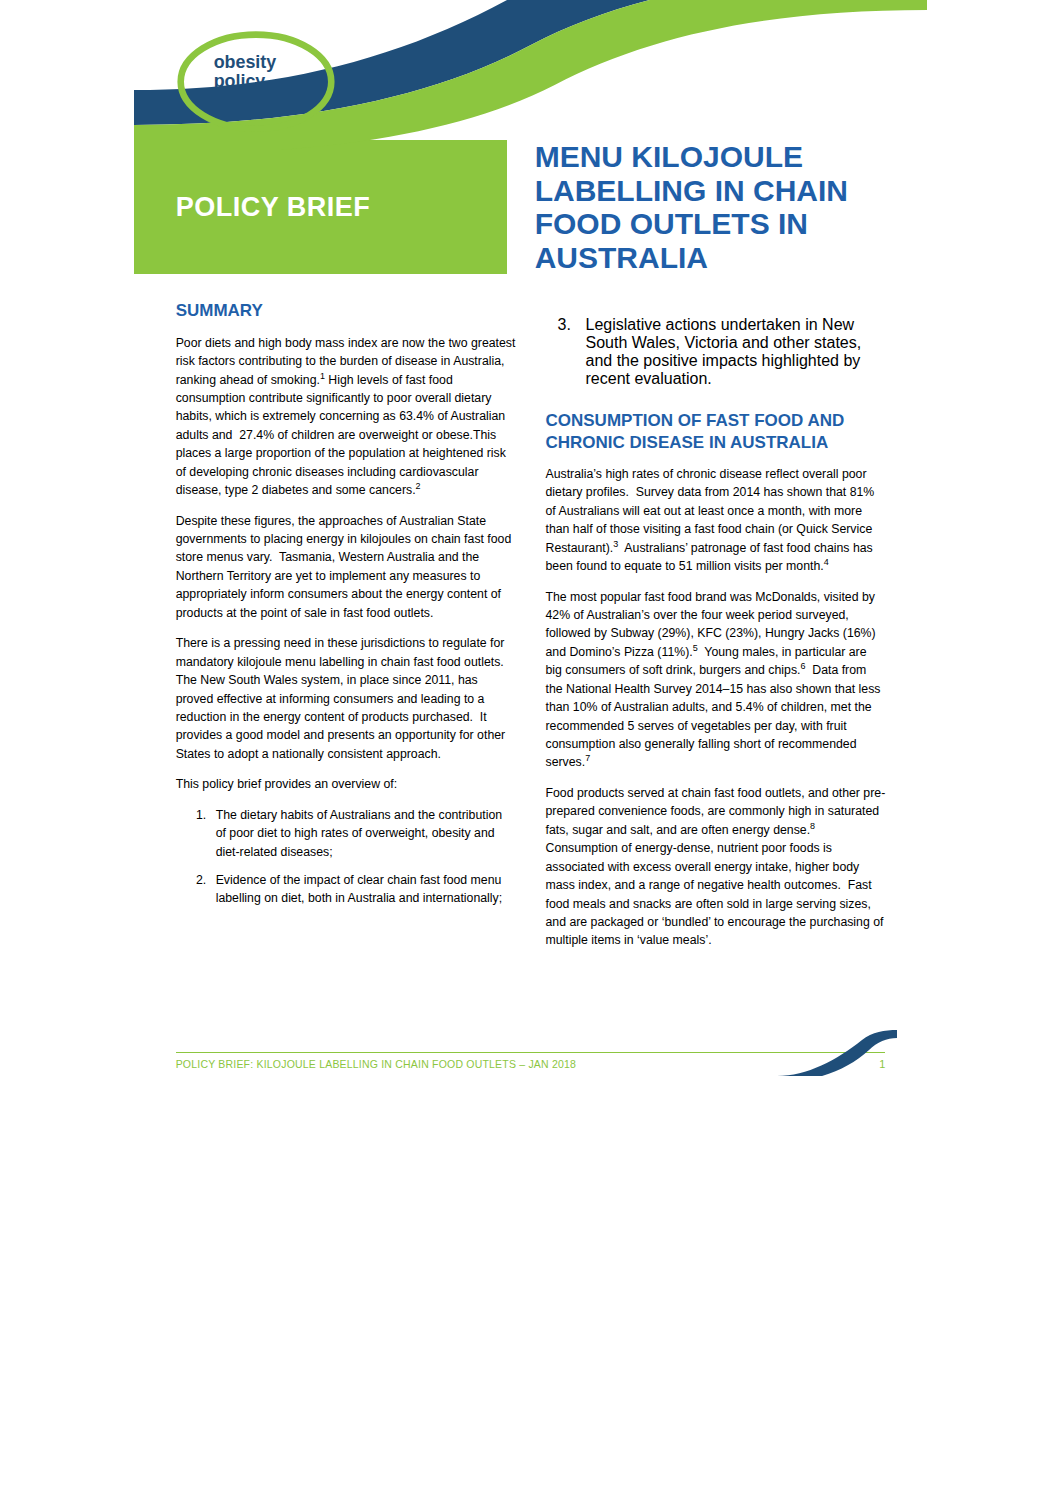obesity policy coalition
POLICY BRIEF
Menu Kilojoule Labelling in Chain Food Outlets in Australia
Summary
Poor diets and high body mass index are now the two greatest risk factors contributing to the burden of disease in Australia, ranking ahead of smoking.1 High levels of fast food consumption contribute significantly to poor overall dietary habits, which is extremely concerning as 63.4% of Australian adults and 27.4% of children are overweight or obese.This places a large proportion of the population at heightened risk of developing chronic diseases including cardiovascular disease, type 2 diabetes and some cancers.2
Despite these figures, the approaches of Australian State governments to placing energy in kilojoules on chain fast food store menus vary. Tasmania, Western Australia and the Northern Territory are yet to implement any measures to appropriately inform consumers about the energy content of products at the point of sale in fast food outlets.
There is a pressing need in these jurisdictions to regulate for mandatory kilojoule menu labelling in chain fast food outlets. The New South Wales system, in place since 2011, has proved effective at informing consumers and leading to a reduction in the energy content of products purchased. It provides a good model and presents an opportunity for other States to adopt a nationally consistent approach.
This policy brief provides an overview of:
The dietary habits of Australians and the contribution of poor diet to high rates of overweight, obesity and diet-related diseases;
Evidence of the impact of clear chain fast food menu labelling on diet, both in Australia and internationally;
Legislative actions undertaken in New South Wales, Victoria and other states, and the positive impacts highlighted by recent evaluation.
Consumption of fast food and chronic disease in Australia
Australia’s high rates of chronic disease reflect overall poor dietary profiles. Survey data from 2014 has shown that 81% of Australians will eat out at least once a month, with more than half of those visiting a fast food chain (or Quick Service Restaurant).3 Australians’ patronage of fast food chains has been found to equate to 51 million visits per month.4
The most popular fast food brand was McDonalds, visited by 42% of Australian’s over the four week period surveyed, followed by Subway (29%), KFC (23%), Hungry Jacks (16%) and Domino’s Pizza (11%).5 Young males, in particular are big consumers of soft drink, burgers and chips.6 Data from the National Health Survey 2014–15 has also shown that less than 10% of Australian adults, and 5.4% of children, met the recommended 5 serves of vegetables per day, with fruit consumption also generally falling short of recommended serves.7
Food products served at chain fast food outlets, and other pre-prepared convenience foods, are commonly high in saturated fats, sugar and salt, and are often energy dense.8 Consumption of energy-dense, nutrient poor foods is associated with excess overall energy intake, higher body mass index, and a range of negative health outcomes. Fast food meals and snacks are often sold in large serving sizes, and are packaged or ‘bundled’ to encourage the purchasing of multiple items in ‘value meals’.
POLICY BRIEF: KILOJOULE LABELLING IN CHAIN FOOD OUTLETS – JAN 2018
1